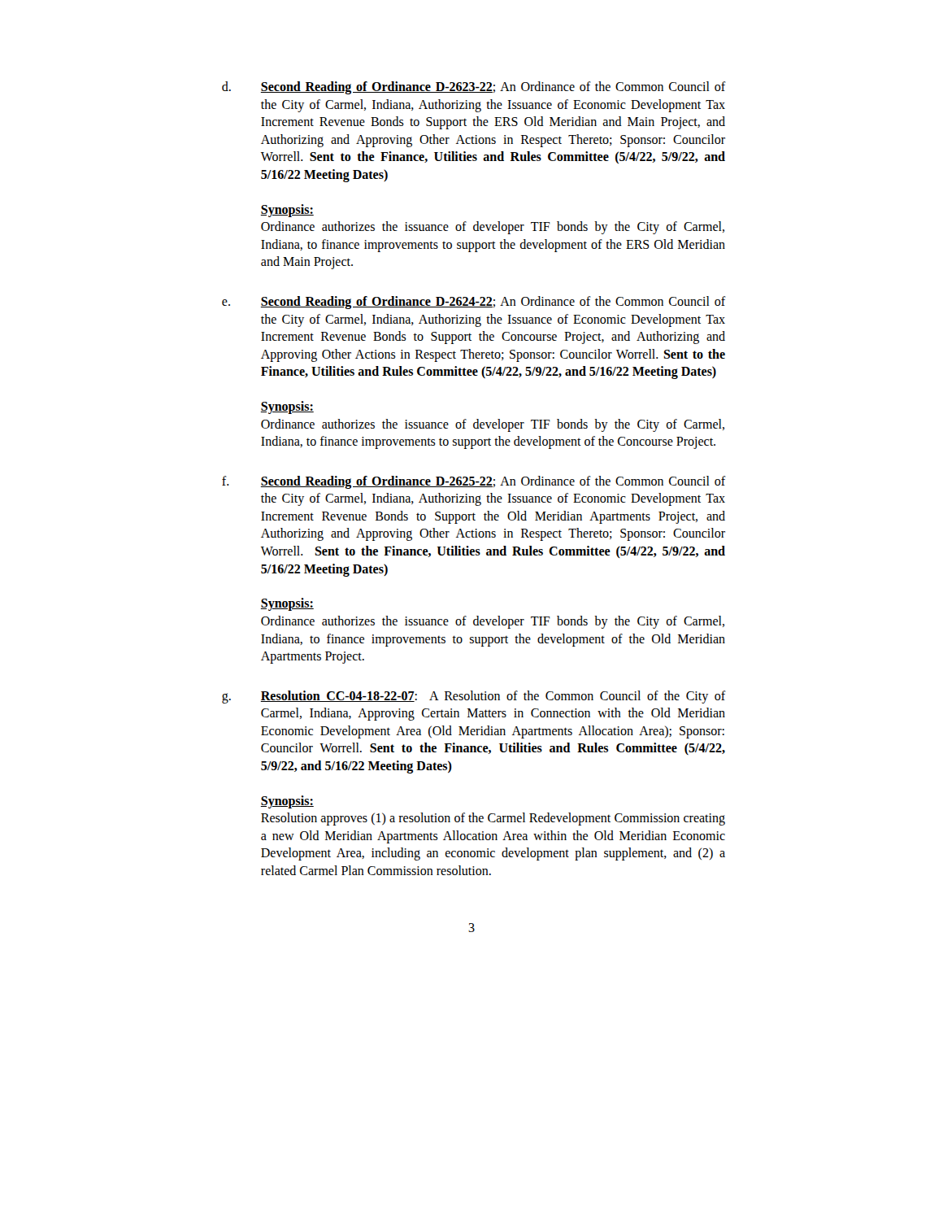d.
Second Reading of Ordinance D-2623-22; An Ordinance of the Common Council of the City of Carmel, Indiana, Authorizing the Issuance of Economic Development Tax Increment Revenue Bonds to Support the ERS Old Meridian and Main Project, and Authorizing and Approving Other Actions in Respect Thereto; Sponsor: Councilor Worrell. Sent to the Finance, Utilities and Rules Committee (5/4/22, 5/9/22, and 5/16/22 Meeting Dates)
Synopsis:
Ordinance authorizes the issuance of developer TIF bonds by the City of Carmel, Indiana, to finance improvements to support the development of the ERS Old Meridian and Main Project.
e.
Second Reading of Ordinance D-2624-22; An Ordinance of the Common Council of the City of Carmel, Indiana, Authorizing the Issuance of Economic Development Tax Increment Revenue Bonds to Support the Concourse Project, and Authorizing and Approving Other Actions in Respect Thereto; Sponsor: Councilor Worrell. Sent to the Finance, Utilities and Rules Committee (5/4/22, 5/9/22, and 5/16/22 Meeting Dates)
Synopsis:
Ordinance authorizes the issuance of developer TIF bonds by the City of Carmel, Indiana, to finance improvements to support the development of the Concourse Project.
f.
Second Reading of Ordinance D-2625-22; An Ordinance of the Common Council of the City of Carmel, Indiana, Authorizing the Issuance of Economic Development Tax Increment Revenue Bonds to Support the Old Meridian Apartments Project, and Authorizing and Approving Other Actions in Respect Thereto; Sponsor: Councilor Worrell. Sent to the Finance, Utilities and Rules Committee (5/4/22, 5/9/22, and 5/16/22 Meeting Dates)
Synopsis:
Ordinance authorizes the issuance of developer TIF bonds by the City of Carmel, Indiana, to finance improvements to support the development of the Old Meridian Apartments Project.
g.
Resolution CC-04-18-22-07: A Resolution of the Common Council of the City of Carmel, Indiana, Approving Certain Matters in Connection with the Old Meridian Economic Development Area (Old Meridian Apartments Allocation Area); Sponsor: Councilor Worrell. Sent to the Finance, Utilities and Rules Committee (5/4/22, 5/9/22, and 5/16/22 Meeting Dates)
Synopsis:
Resolution approves (1) a resolution of the Carmel Redevelopment Commission creating a new Old Meridian Apartments Allocation Area within the Old Meridian Economic Development Area, including an economic development plan supplement, and (2) a related Carmel Plan Commission resolution.
3